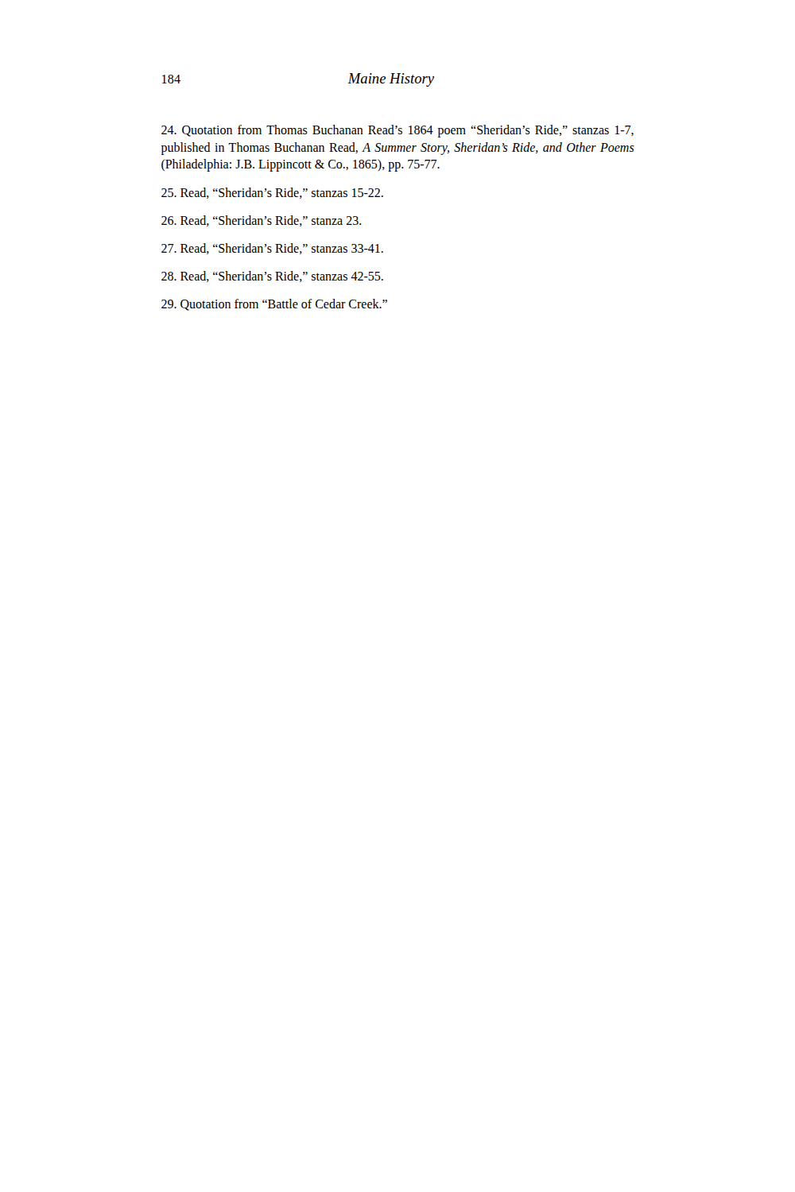184 Maine History
24. Quotation from Thomas Buchanan Read’s 1864 poem “Sheridan’s Ride,” stanzas 1-7, published in Thomas Buchanan Read, A Summer Story, Sheridan’s Ride, and Other Poems (Philadelphia: J.B. Lippincott & Co., 1865), pp. 75-77.
25. Read, “Sheridan’s Ride,” stanzas 15-22.
26. Read, “Sheridan’s Ride,” stanza 23.
27. Read, “Sheridan’s Ride,” stanzas 33-41.
28. Read, “Sheridan’s Ride,” stanzas 42-55.
29. Quotation from “Battle of Cedar Creek.”